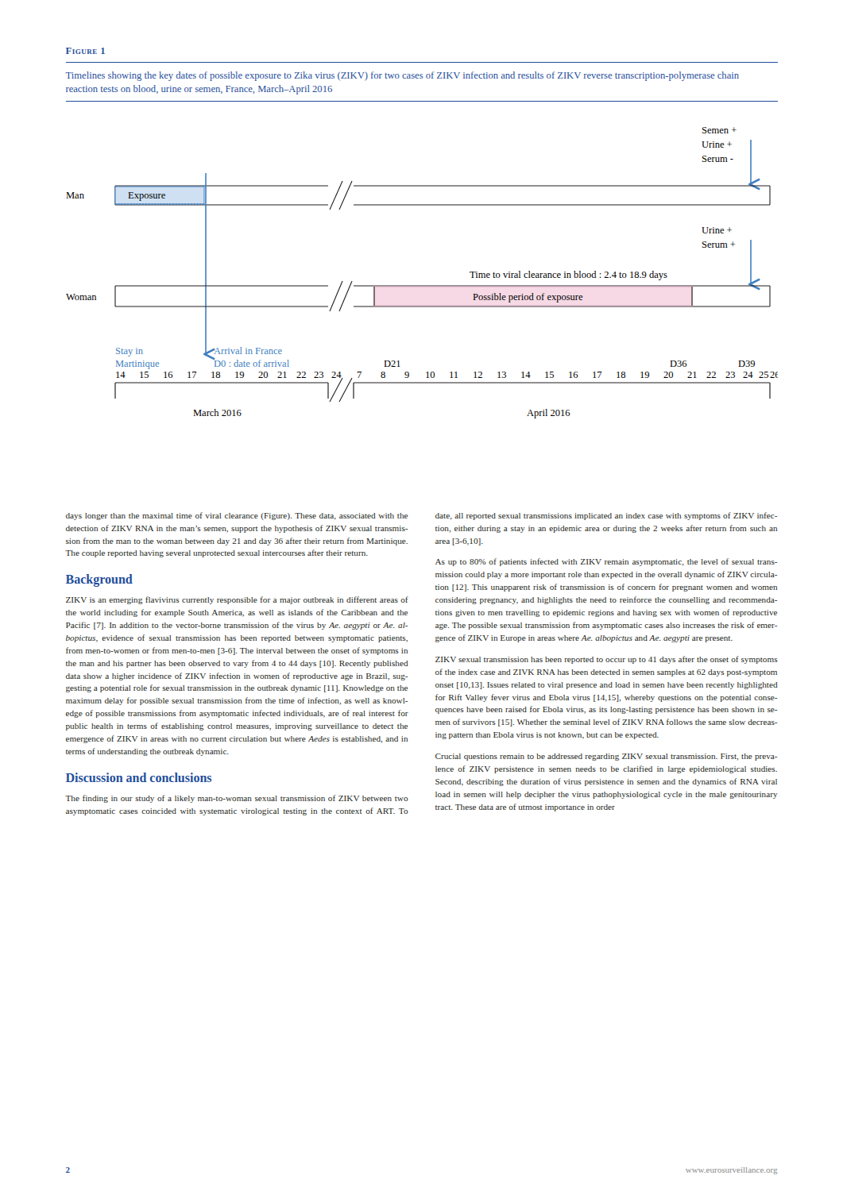Figure 1
Timelines showing the key dates of possible exposure to Zika virus (ZIKV) for two cases of ZIKV infection and results of ZIKV reverse transcription-polymerase chain reaction tests on blood, urine or semen, France, March–April 2016
Semen + Urine + Serum - Man Exposure Urine + Serum + Time to viral clearance in blood : 2.4 to 18.9 days Woman Possible period of exposure Stay in Martinique Arrival in France D0 : date of arrival D21 D36 D39 14 15 16 17 18 19 20 21 22 23 24 7 8 9 10 11 12 13 14 15 16 17 18 19 20 21 22 23 24 25 26 24 26 March 2016 April 2016
days longer than the maximal time of viral clearance (Figure). These data, associated with the detection of ZIKV RNA in the man’s semen, support the hypothesis of ZIKV sexual transmission from the man to the woman between day 21 and day 36 after their return from Martinique. The couple reported having several unprotected sexual intercourses after their return.
Background
ZIKV is an emerging flavivirus currently responsible for a major outbreak in different areas of the world including for example South America, as well as islands of the Caribbean and the Pacific [7]. In addition to the vector-borne transmission of the virus by Ae. aegypti or Ae. albopictus, evidence of sexual transmission has been reported between symptomatic patients, from men-to-women or from men-to-men [3-6]. The interval between the onset of symptoms in the man and his partner has been observed to vary from 4 to 44 days [10]. Recently published data show a higher incidence of ZIKV infection in women of reproductive age in Brazil, suggesting a potential role for sexual transmission in the outbreak dynamic [11]. Knowledge on the maximum delay for possible sexual transmission from the time of infection, as well as knowledge of possible transmissions from asymptomatic infected individuals, are of real interest for public health in terms of establishing control measures, improving surveillance to detect the emergence of ZIKV in areas with no current circulation but where Aedes is established, and in terms of understanding the outbreak dynamic.
Discussion and conclusions
The finding in our study of a likely man-to-woman sexual transmission of ZIKV between two asymptomatic cases coincided with systematic virological testing in the context of ART. To date, all reported sexual transmissions implicated an index case with symptoms of ZIKV infection, either during a stay in an epidemic area or during the 2 weeks after return from such an area [3-6,10].
As up to 80% of patients infected with ZIKV remain asymptomatic, the level of sexual transmission could play a more important role than expected in the overall dynamic of ZIKV circulation [12]. This unapparent risk of transmission is of concern for pregnant women and women considering pregnancy, and highlights the need to reinforce the counselling and recommendations given to men travelling to epidemic regions and having sex with women of reproductive age. The possible sexual transmission from asymptomatic cases also increases the risk of emergence of ZIKV in Europe in areas where Ae. albopictus and Ae. aegypti are present.
ZIKV sexual transmission has been reported to occur up to 41 days after the onset of symptoms of the index case and ZIVK RNA has been detected in semen samples at 62 days post-symptom onset [10,13]. Issues related to viral presence and load in semen have been recently highlighted for Rift Valley fever virus and Ebola virus [14,15], whereby questions on the potential consequences have been raised for Ebola virus, as its long-lasting persistence has been shown in semen of survivors [15]. Whether the seminal level of ZIKV RNA follows the same slow decreasing pattern than Ebola virus is not known, but can be expected.
Crucial questions remain to be addressed regarding ZIKV sexual transmission. First, the prevalence of ZIKV persistence in semen needs to be clarified in large epidemiological studies. Second, describing the duration of virus persistence in semen and the dynamics of RNA viral load in semen will help decipher the virus pathophysiological cycle in the male genitourinary tract. These data are of utmost importance in order
2
www.eurosurveillance.org